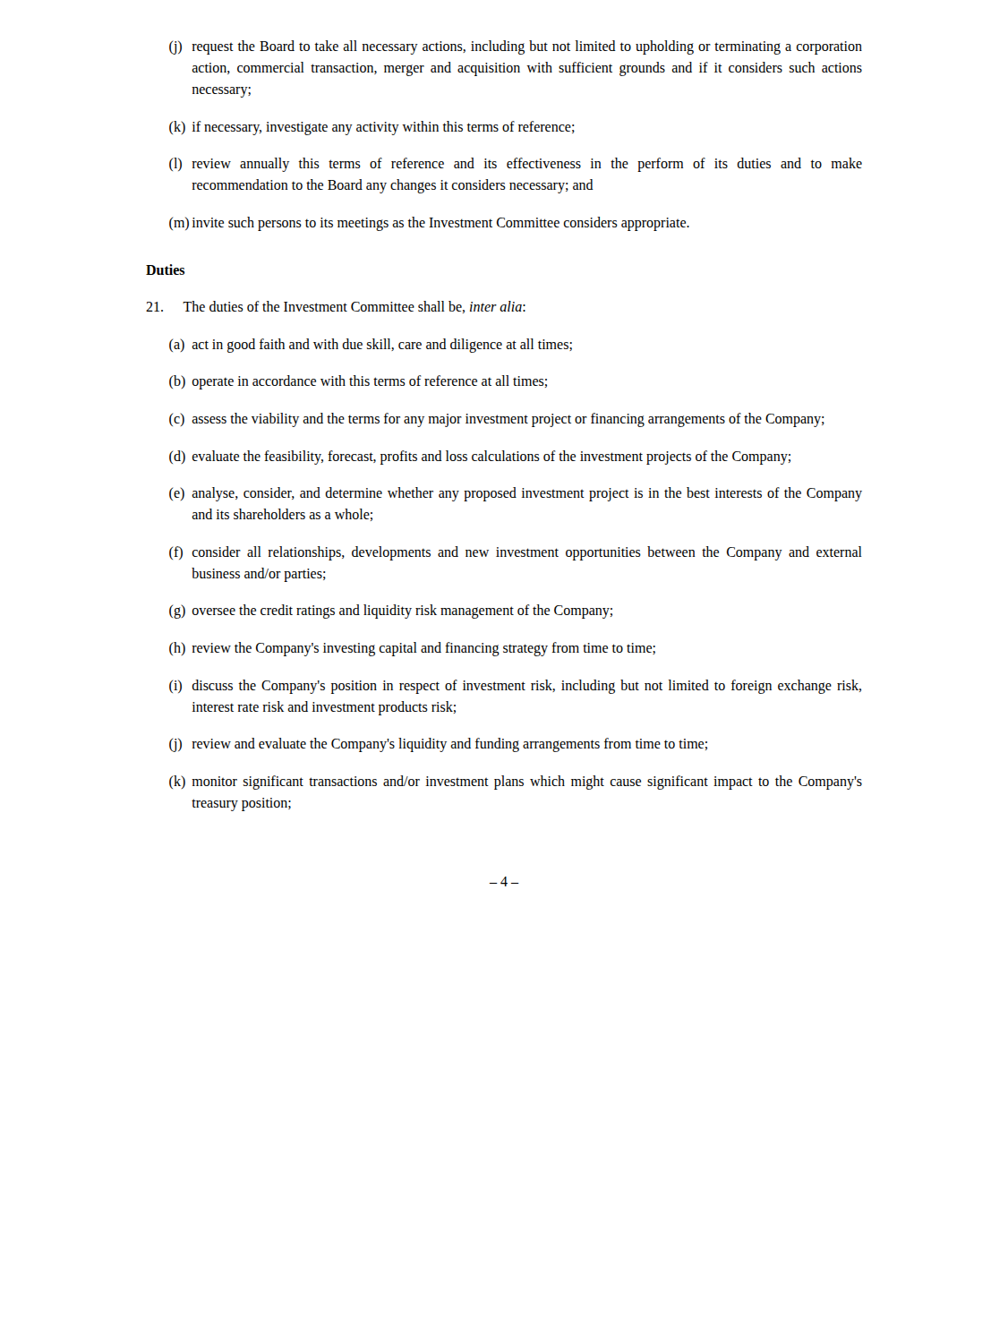(j)
request the Board to take all necessary actions, including but not limited to upholding or terminating a corporation action, commercial transaction, merger and acquisition with sufficient grounds and if it considers such actions necessary;
(k)
if necessary, investigate any activity within this terms of reference;
(l)
review annually this terms of reference and its effectiveness in the perform of its duties and to make recommendation to the Board any changes it considers necessary; and
(m)
invite such persons to its meetings as the Investment Committee considers appropriate.
Duties
21.
The duties of the Investment Committee shall be, inter alia:
(a)
act in good faith and with due skill, care and diligence at all times;
(b)
operate in accordance with this terms of reference at all times;
(c)
assess the viability and the terms for any major investment project or financing arrangements of the Company;
(d)
evaluate the feasibility, forecast, profits and loss calculations of the investment projects of the Company;
(e)
analyse, consider, and determine whether any proposed investment project is in the best interests of the Company and its shareholders as a whole;
(f)
consider all relationships, developments and new investment opportunities between the Company and external business and/or parties;
(g)
oversee the credit ratings and liquidity risk management of the Company;
(h)
review the Company's investing capital and financing strategy from time to time;
(i)
discuss the Company's position in respect of investment risk, including but not limited to foreign exchange risk, interest rate risk and investment products risk;
(j)
review and evaluate the Company's liquidity and funding arrangements from time to time;
(k)
monitor significant transactions and/or investment plans which might cause significant impact to the Company's treasury position;
– 4 –